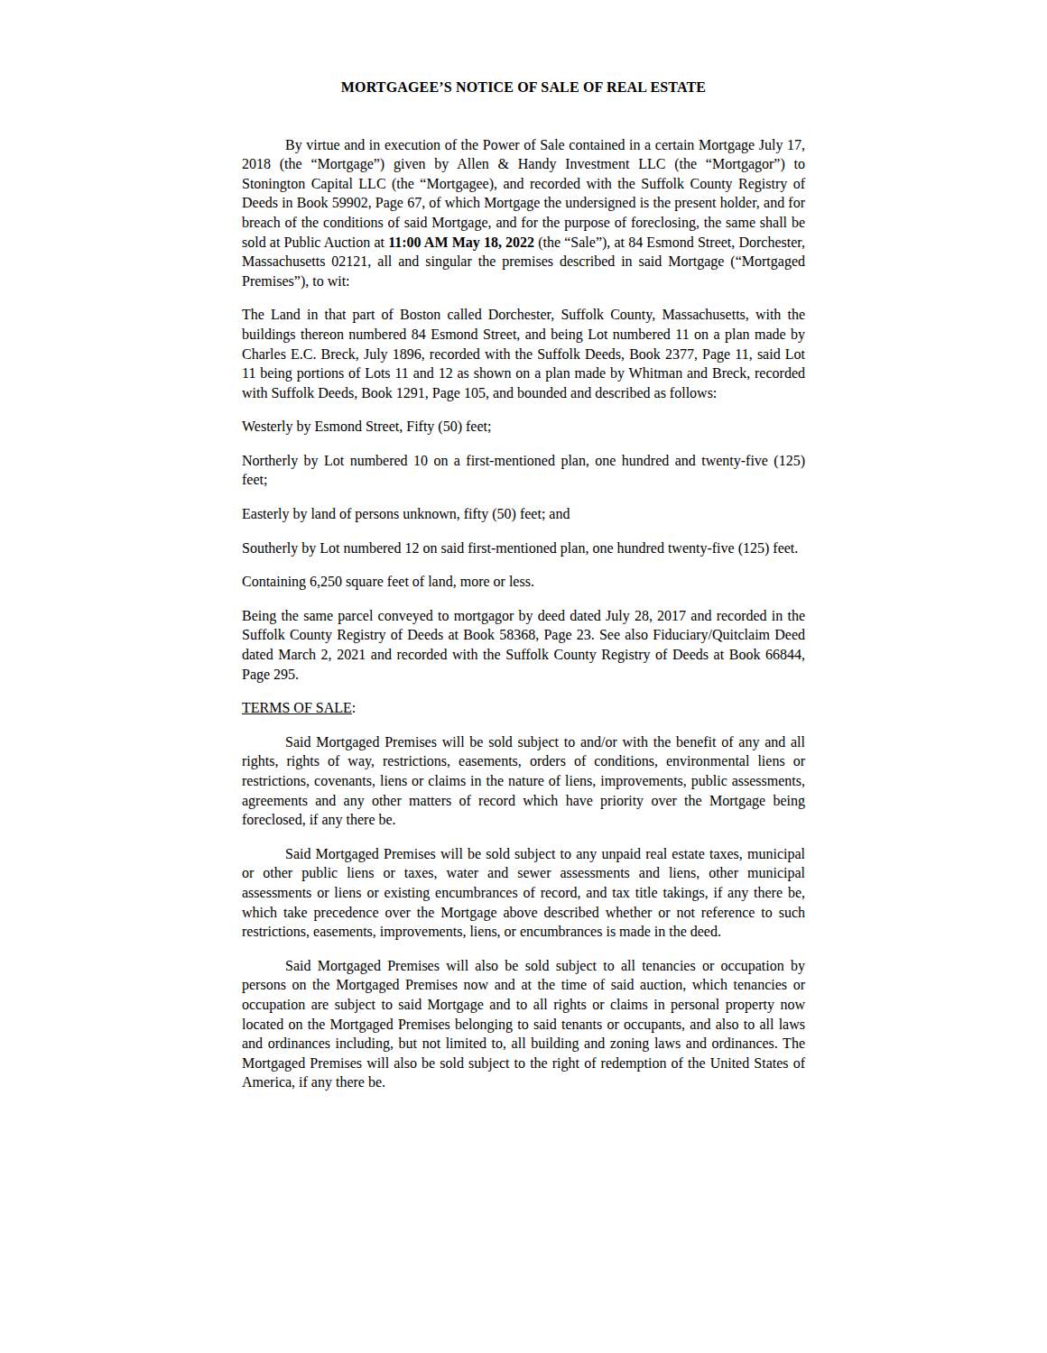Mortgagee’s Notice of Sale of Real Estate
By virtue and in execution of the Power of Sale contained in a certain Mortgage July 17, 2018 (the “Mortgage”) given by Allen & Handy Investment LLC (the “Mortgagor”) to Stonington Capital LLC (the “Mortgagee), and recorded with the Suffolk County Registry of Deeds in Book 59902, Page 67, of which Mortgage the undersigned is the present holder, and for breach of the conditions of said Mortgage, and for the purpose of foreclosing, the same shall be sold at Public Auction at 11:00 AM May 18, 2022 (the “Sale”), at 84 Esmond Street, Dorchester, Massachusetts 02121, all and singular the premises described in said Mortgage (“Mortgaged Premises”), to wit:
The Land in that part of Boston called Dorchester, Suffolk County, Massachusetts, with the buildings thereon numbered 84 Esmond Street, and being Lot numbered 11 on a plan made by Charles E.C. Breck, July 1896, recorded with the Suffolk Deeds, Book 2377, Page 11, said Lot 11 being portions of Lots 11 and 12 as shown on a plan made by Whitman and Breck, recorded with Suffolk Deeds, Book 1291, Page 105, and bounded and described as follows:
Westerly by Esmond Street, Fifty (50) feet;
Northerly by Lot numbered 10 on a first-mentioned plan, one hundred and twenty-five (125) feet;
Easterly by land of persons unknown, fifty (50) feet; and
Southerly by Lot numbered 12 on said first-mentioned plan, one hundred twenty-five (125) feet.
Containing 6,250 square feet of land, more or less.
Being the same parcel conveyed to mortgagor by deed dated July 28, 2017 and recorded in the Suffolk County Registry of Deeds at Book 58368, Page 23. See also Fiduciary/Quitclaim Deed dated March 2, 2021 and recorded with the Suffolk County Registry of Deeds at Book 66844, Page 295.
TERMS OF SALE:
Said Mortgaged Premises will be sold subject to and/or with the benefit of any and all rights, rights of way, restrictions, easements, orders of conditions, environmental liens or restrictions, covenants, liens or claims in the nature of liens, improvements, public assessments, agreements and any other matters of record which have priority over the Mortgage being foreclosed, if any there be.
Said Mortgaged Premises will be sold subject to any unpaid real estate taxes, municipal or other public liens or taxes, water and sewer assessments and liens, other municipal assessments or liens or existing encumbrances of record, and tax title takings, if any there be, which take precedence over the Mortgage above described whether or not reference to such restrictions, easements, improvements, liens, or encumbrances is made in the deed.
Said Mortgaged Premises will also be sold subject to all tenancies or occupation by persons on the Mortgaged Premises now and at the time of said auction, which tenancies or occupation are subject to said Mortgage and to all rights or claims in personal property now located on the Mortgaged Premises belonging to said tenants or occupants, and also to all laws and ordinances including, but not limited to, all building and zoning laws and ordinances. The Mortgaged Premises will also be sold subject to the right of redemption of the United States of America, if any there be.